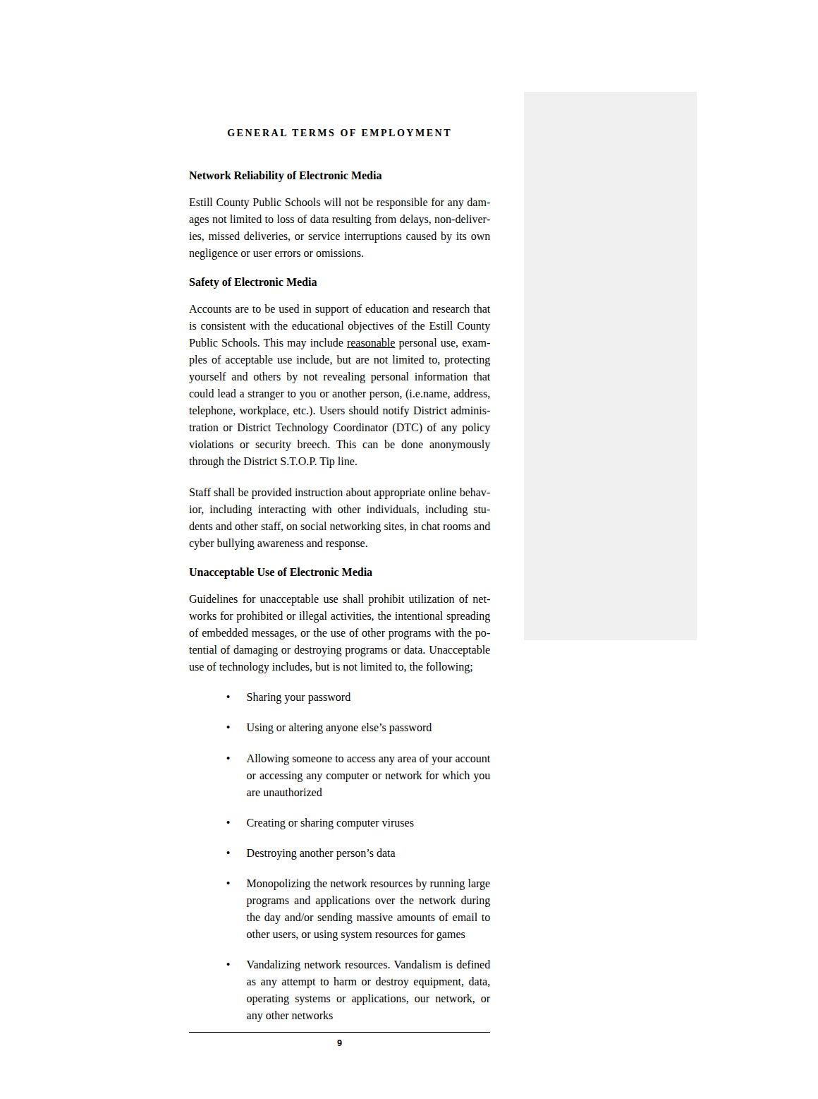General Terms of Employment
Network Reliability of Electronic Media
Estill County Public Schools will not be responsible for any damages not limited to loss of data resulting from delays, non-deliveries, missed deliveries, or service interruptions caused by its own negligence or user errors or omissions.
Safety of Electronic Media
Accounts are to be used in support of education and research that is consistent with the educational objectives of the Estill County Public Schools. This may include reasonable personal use, examples of acceptable use include, but are not limited to, protecting yourself and others by not revealing personal information that could lead a stranger to you or another person, (i.e.name, address, telephone, workplace, etc.). Users should notify District administration or District Technology Coordinator (DTC) of any policy violations or security breech. This can be done anonymously through the District S.T.O.P. Tip line.
Staff shall be provided instruction about appropriate online behavior, including interacting with other individuals, including students and other staff, on social networking sites, in chat rooms and cyber bullying awareness and response.
Unacceptable Use of Electronic Media
Guidelines for unacceptable use shall prohibit utilization of networks for prohibited or illegal activities, the intentional spreading of embedded messages, or the use of other programs with the potential of damaging or destroying programs or data. Unacceptable use of technology includes, but is not limited to, the following;
Sharing your password
Using or altering anyone else’s password
Allowing someone to access any area of your account or accessing any computer or network for which you are unauthorized
Creating or sharing computer viruses
Destroying another person’s data
Monopolizing the network resources by running large programs and applications over the network during the day and/or sending massive amounts of email to other users, or using system resources for games
Vandalizing network resources. Vandalism is defined as any attempt to harm or destroy equipment, data, operating systems or applications, our network, or any other networks
9